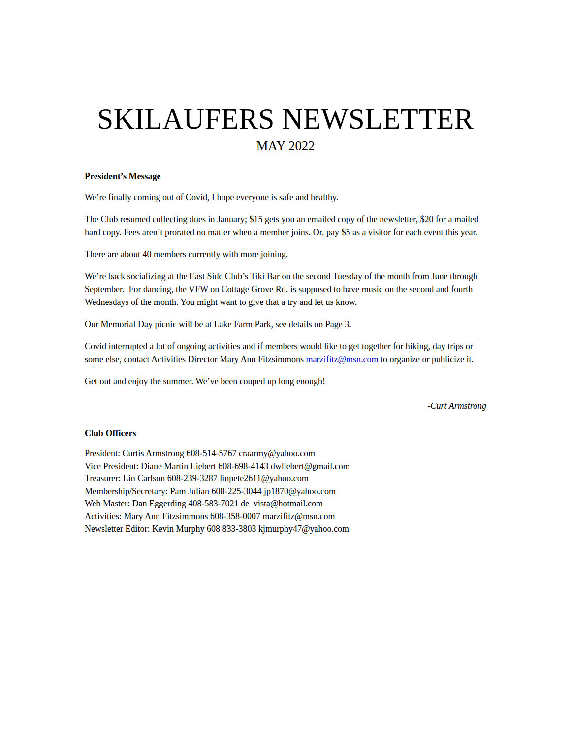SKILAUFERS NEWSLETTER
MAY 2022
President’s Message
We’re finally coming out of Covid, I hope everyone is safe and healthy.
The Club resumed collecting dues in January; $15 gets you an emailed copy of the newsletter, $20 for a mailed hard copy. Fees aren’t prorated no matter when a member joins. Or, pay $5 as a visitor for each event this year.
There are about 40 members currently with more joining.
We’re back socializing at the East Side Club’s Tiki Bar on the second Tuesday of the month from June through September. For dancing, the VFW on Cottage Grove Rd. is supposed to have music on the second and fourth Wednesdays of the month. You might want to give that a try and let us know.
Our Memorial Day picnic will be at Lake Farm Park, see details on Page 3.
Covid interrupted a lot of ongoing activities and if members would like to get together for hiking, day trips or some else, contact Activities Director Mary Ann Fitzsimmons marzifitz@msn.com to organize or publicize it.
Get out and enjoy the summer. We’ve been couped up long enough!
-Curt Armstrong
Club Officers
President: Curtis Armstrong 608-514-5767 craarmy@yahoo.com
Vice President: Diane Martin Liebert 608-698-4143 dwliebert@gmail.com
Treasurer: Lin Carlson 608-239-3287 linpete2611@yahoo.com
Membership/Secretary: Pam Julian 608-225-3044 jp1870@yahoo.com
Web Master: Dan Eggerding 408-583-7021 de_vista@hotmail.com
Activities: Mary Ann Fitzsimmons 608-358-0007 marzifitz@msn.com
Newsletter Editor: Kevin Murphy 608 833-3803 kjmurphy47@yahoo.com